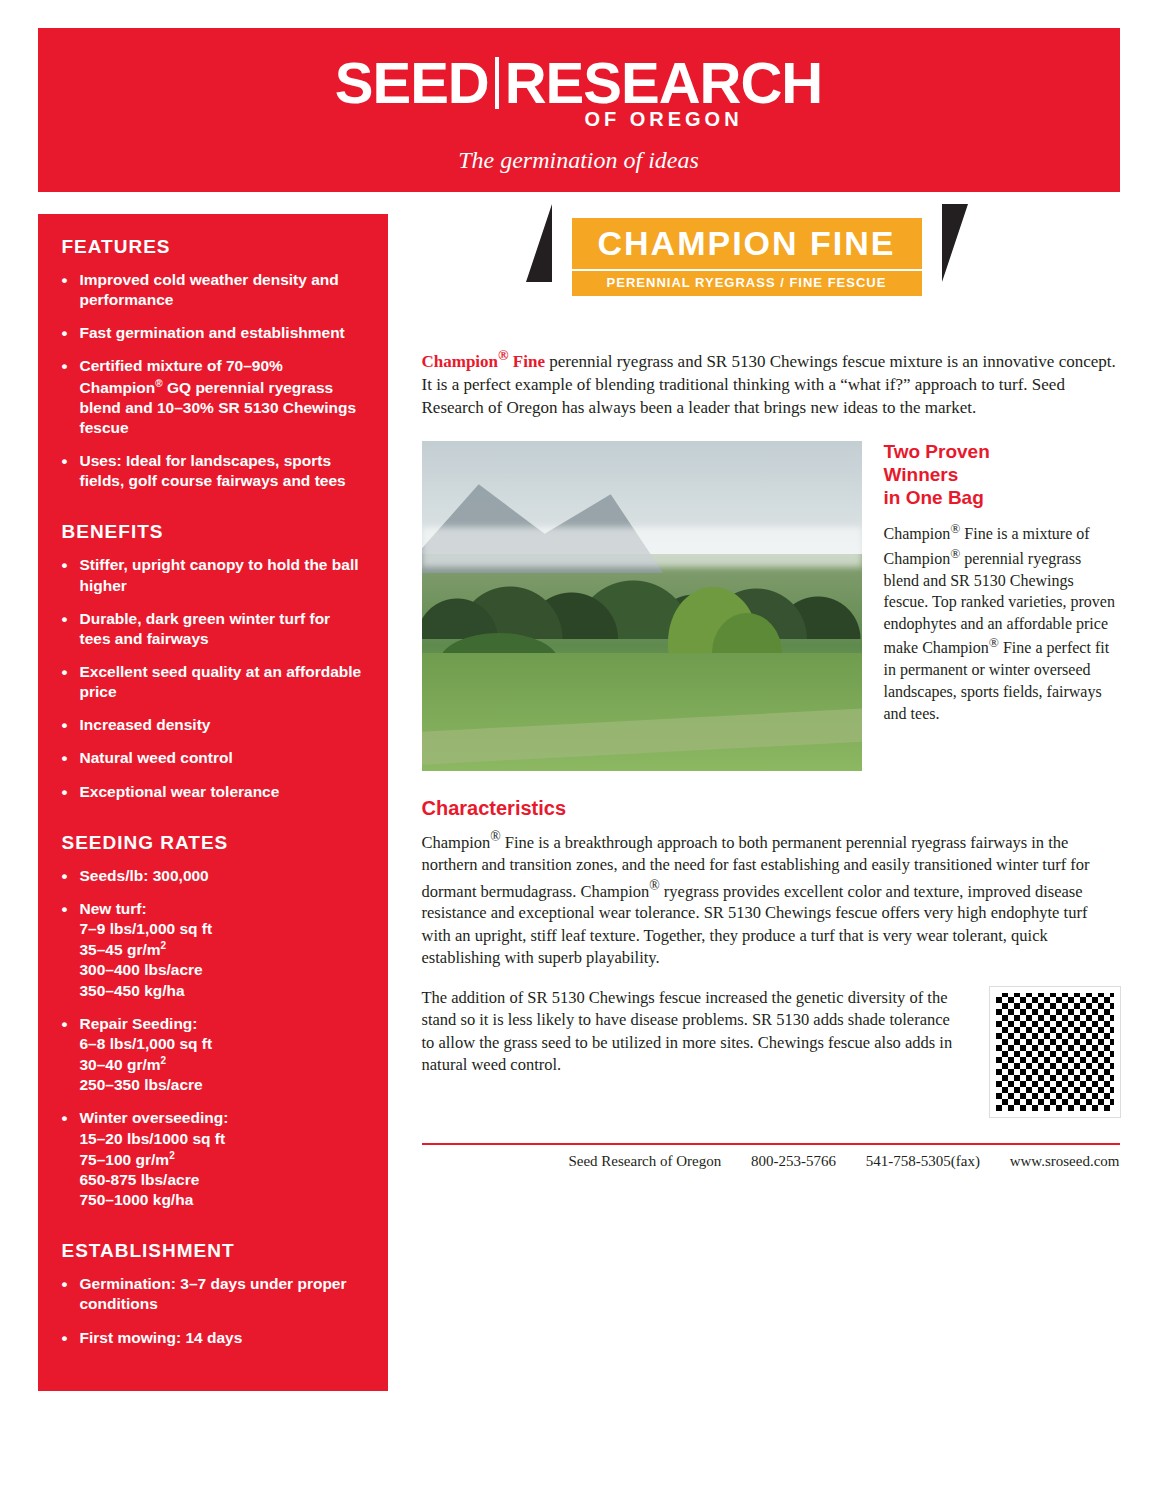SEED RESEARCH
OF OREGON
The germination of ideas
FEATURES
Improved cold weather density and performance
Fast germination and establishment
Certified mixture of 70–90% Champion® GQ perennial ryegrass blend and 10–30% SR 5130 Chewings fescue
Uses: Ideal for landscapes, sports fields, golf course fairways and tees
BENEFITS
Stiffer, upright canopy to hold the ball higher
Durable, dark green winter turf for tees and fairways
Excellent seed quality at an affordable price
Increased density
Natural weed control
Exceptional wear tolerance
SEEDING RATES
Seeds/lb: 300,000
New turf: 7–9 lbs/1,000 sq ft 35–45 gr/m2 300–400 lbs/acre 350–450 kg/ha
Repair Seeding: 6–8 lbs/1,000 sq ft 30–40 gr/m2 250–350 lbs/acre
Winter overseeding: 15–20 lbs/1000 sq ft 75–100 gr/m2 650-875 lbs/acre 750–1000 kg/ha
ESTABLISHMENT
Germination: 3–7 days under proper conditions
First mowing: 14 days
CHAMPION FINE PERENNIAL RYEGRASS / FINE FESCUE
Champion® Fine perennial ryegrass and SR 5130 Chewings fescue mixture is an innovative concept. It is a perfect example of blending traditional thinking with a “what if?” approach to turf. Seed Research of Oregon has always been a leader that brings new ideas to the market.
Two Proven
Winners
in One Bag
Champion® Fine is a mixture of Champion® perennial ryegrass blend and SR 5130 Chewings fescue. Top ranked varieties, proven endophytes and an affordable price make Champion® Fine a perfect fit in permanent or winter overseed landscapes, sports fields, fairways and tees.
Characteristics
Champion® Fine is a breakthrough approach to both permanent perennial ryegrass fairways in the northern and transition zones, and the need for fast establishing and easily transitioned winter turf for dormant bermudagrass. Champion® ryegrass provides excellent color and texture, improved disease resistance and exceptional wear tolerance. SR 5130 Chewings fescue offers very high endophyte turf with an upright, stiff leaf texture. Together, they produce a turf that is very wear tolerant, quick establishing with superb playability.
The addition of SR 5130 Chewings fescue increased the genetic diversity of the stand so it is less likely to have disease problems. SR 5130 adds shade tolerance to allow the grass seed to be utilized in more sites. Chewings fescue also adds in natural weed control.
Seed Research of Oregon 800-253-5766 541-758-5305(fax) www.sroseed.com